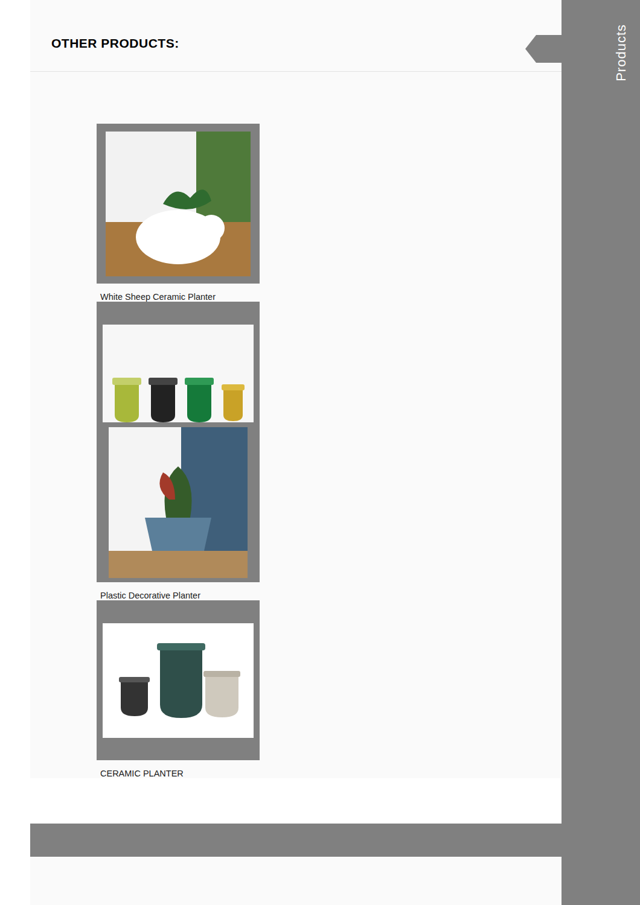Products
OTHER PRODUCTS:
White Sheep Ceramic Planter
Small Ceramic Glazed Pot
Plastic Decorative Planter
CERAMIC PLANTER